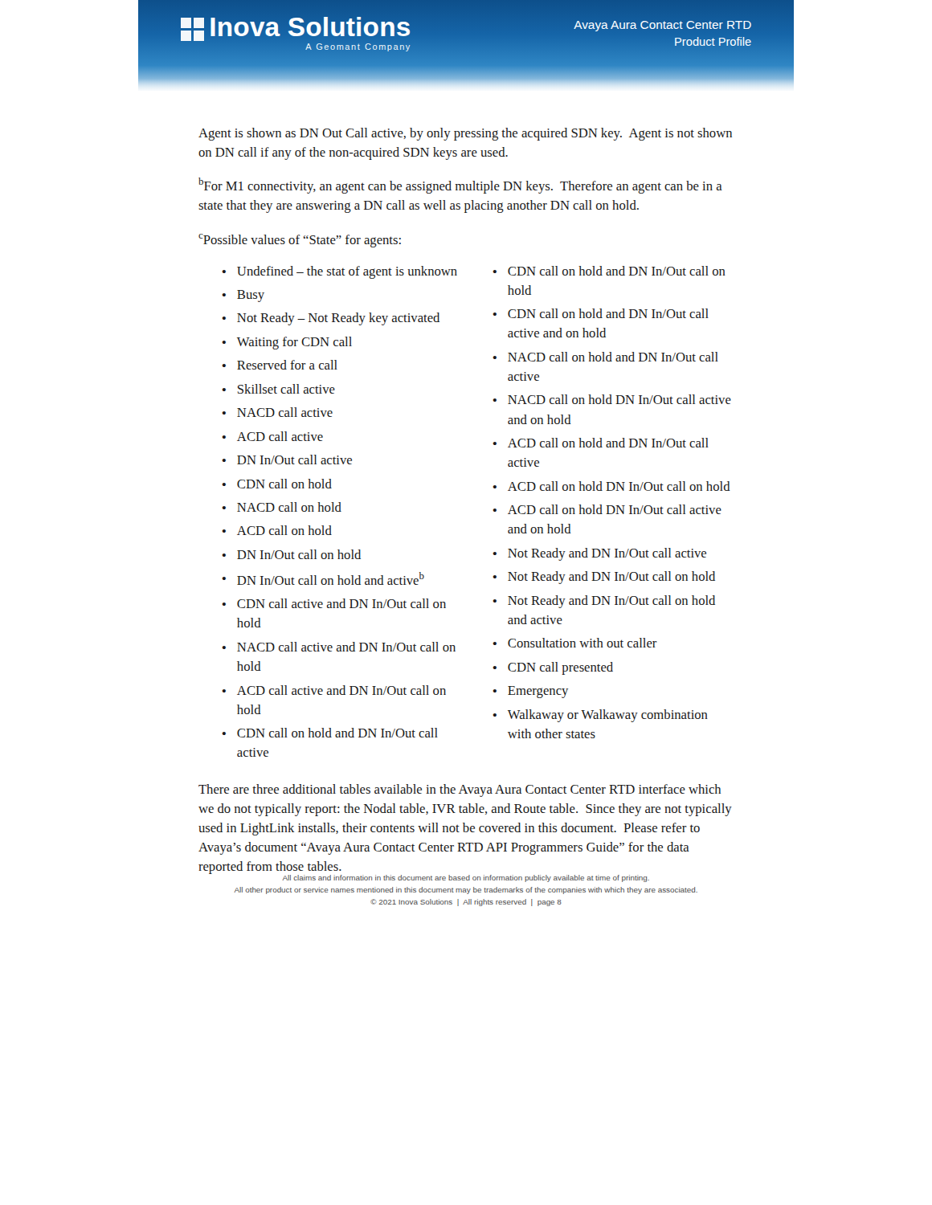Inova Solutions
A Geomant Company
Avaya Aura Contact Center RTD
Product Profile
Agent is shown as DN Out Call active, by only pressing the acquired SDN key. Agent is not shown on DN call if any of the non-acquired SDN keys are used.
b For M1 connectivity, an agent can be assigned multiple DN keys. Therefore an agent can be in a state that they are answering a DN call as well as placing another DN call on hold.
c Possible values of “State” for agents:
Undefined – the stat of agent is unknown
Busy
Not Ready – Not Ready key activated
Waiting for CDN call
Reserved for a call
Skillset call active
NACD call active
ACD call active
DN In/Out call active
CDN call on hold
NACD call on hold
ACD call on hold
DN In/Out call on hold
DN In/Out call on hold and activeb
CDN call active and DN In/Out call on hold
NACD call active and DN In/Out call on hold
ACD call active and DN In/Out call on hold
CDN call on hold and DN In/Out call active
CDN call on hold and DN In/Out call on hold
CDN call on hold and DN In/Out call active and on hold
NACD call on hold and DN In/Out call active
NACD call on hold DN In/Out call active and on hold
ACD call on hold and DN In/Out call active
ACD call on hold DN In/Out call on hold
ACD call on hold DN In/Out call active and on hold
Not Ready and DN In/Out call active
Not Ready and DN In/Out call on hold
Not Ready and DN In/Out call on hold and active
Consultation with out caller
CDN call presented
Emergency
Walkaway or Walkaway combination with other states
There are three additional tables available in the Avaya Aura Contact Center RTD interface which we do not typically report: the Nodal table, IVR table, and Route table. Since they are not typically used in LightLink installs, their contents will not be covered in this document. Please refer to Avaya’s document “Avaya Aura Contact Center RTD API Programmers Guide” for the data reported from those tables.
All claims and information in this document are based on information publicly available at time of printing.
All other product or service names mentioned in this document may be trademarks of the companies with which they are associated.
© 2021 Inova Solutions | All rights reserved | page 8